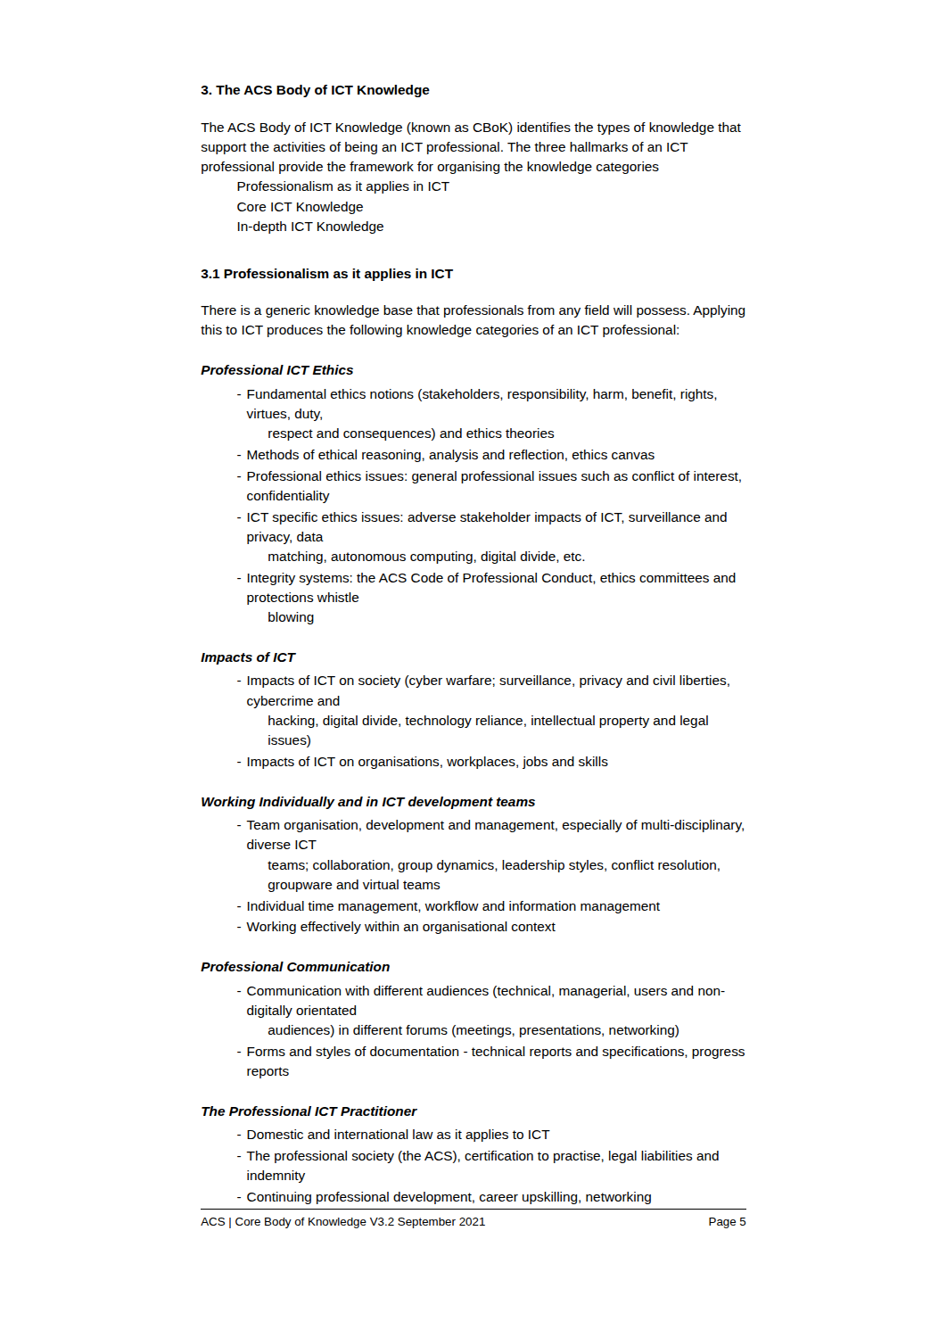3. The ACS Body of ICT Knowledge
The ACS Body of ICT Knowledge (known as CBoK) identifies the types of knowledge that support the activities of being an ICT professional. The three hallmarks of an ICT professional provide the framework for organising the knowledge categories
Professionalism as it applies in ICT
Core ICT Knowledge
In-depth ICT Knowledge
3.1 Professionalism as it applies in ICT
There is a generic knowledge base that professionals from any field will possess. Applying this to ICT produces the following knowledge categories of an ICT professional:
Professional ICT Ethics
Fundamental ethics notions (stakeholders, responsibility, harm, benefit, rights, virtues, duty,respect and consequences) and ethics theories
Methods of ethical reasoning, analysis and reflection, ethics canvas
Professional ethics issues: general professional issues such as conflict of interest, confidentiality
ICT specific ethics issues: adverse stakeholder impacts of ICT, surveillance and privacy, datamatching, autonomous computing, digital divide, etc.
Integrity systems: the ACS Code of Professional Conduct, ethics committees and protections whistleblowing
Impacts of ICT
Impacts of ICT on society (cyber warfare; surveillance, privacy and civil liberties, cybercrime andhacking, digital divide, technology reliance, intellectual property and legal issues)
Impacts of ICT on organisations, workplaces, jobs and skills
Working Individually and in ICT development teams
Team organisation, development and management, especially of multi-disciplinary, diverse ICTteams; collaboration, group dynamics, leadership styles, conflict resolution, groupware and virtual teams
Individual time management, workflow and information management
Working effectively within an organisational context
Professional Communication
Communication with different audiences (technical, managerial, users and non-digitally orientatedaudiences) in different forums (meetings, presentations, networking)
Forms and styles of documentation - technical reports and specifications, progress reports
The Professional ICT Practitioner
Domestic and international law as it applies to ICT
The professional society (the ACS), certification to practise, legal liabilities and indemnity
Continuing professional development, career upskilling, networking
ACS | Core Body of Knowledge V3.2 September 2021
Page 5